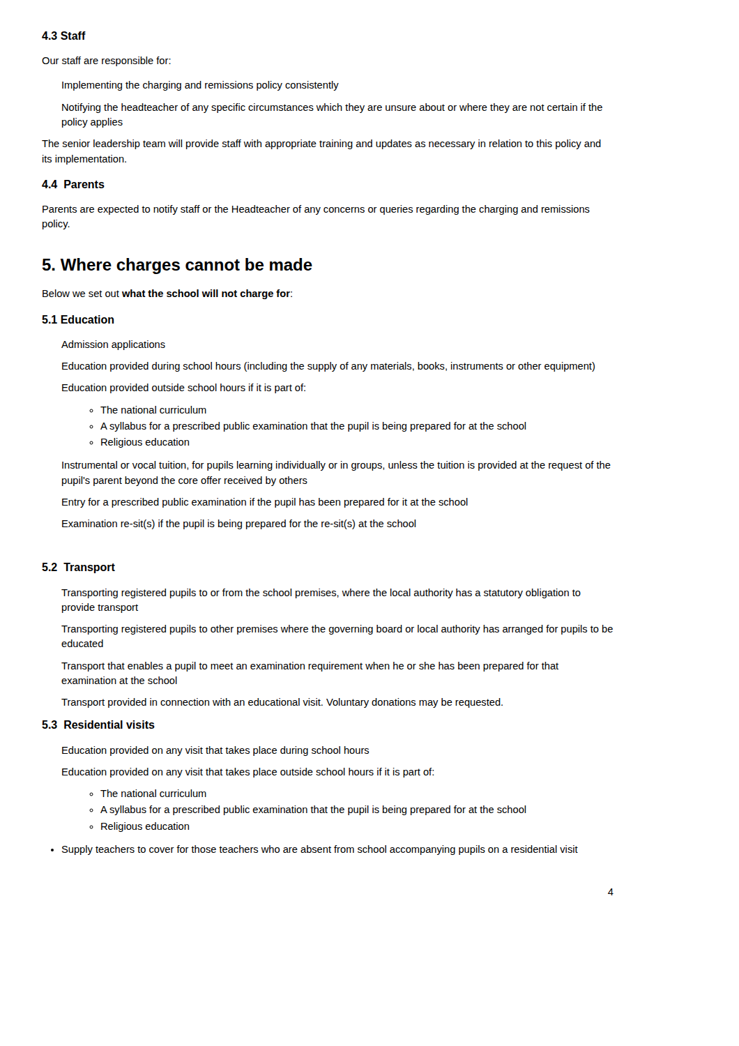4.3 Staff
Our staff are responsible for:
Implementing the charging and remissions policy consistently
Notifying the headteacher of any specific circumstances which they are unsure about or where they are not certain if the policy applies
The senior leadership team will provide staff with appropriate training and updates as necessary in relation to this policy and its implementation.
4.4 Parents
Parents are expected to notify staff or the Headteacher of any concerns or queries regarding the charging and remissions policy.
5. Where charges cannot be made
Below we set out what the school will not charge for:
5.1 Education
Admission applications
Education provided during school hours (including the supply of any materials, books, instruments or other equipment)
Education provided outside school hours if it is part of:
The national curriculum
A syllabus for a prescribed public examination that the pupil is being prepared for at the school
Religious education
Instrumental or vocal tuition, for pupils learning individually or in groups, unless the tuition is provided at the request of the pupil's parent beyond the core offer received by others
Entry for a prescribed public examination if the pupil has been prepared for it at the school
Examination re-sit(s) if the pupil is being prepared for the re-sit(s) at the school
5.2 Transport
Transporting registered pupils to or from the school premises, where the local authority has a statutory obligation to provide transport
Transporting registered pupils to other premises where the governing board or local authority has arranged for pupils to be educated
Transport that enables a pupil to meet an examination requirement when he or she has been prepared for that examination at the school
Transport provided in connection with an educational visit. Voluntary donations may be requested.
5.3 Residential visits
Education provided on any visit that takes place during school hours
Education provided on any visit that takes place outside school hours if it is part of:
The national curriculum
A syllabus for a prescribed public examination that the pupil is being prepared for at the school
Religious education
Supply teachers to cover for those teachers who are absent from school accompanying pupils on a residential visit
4